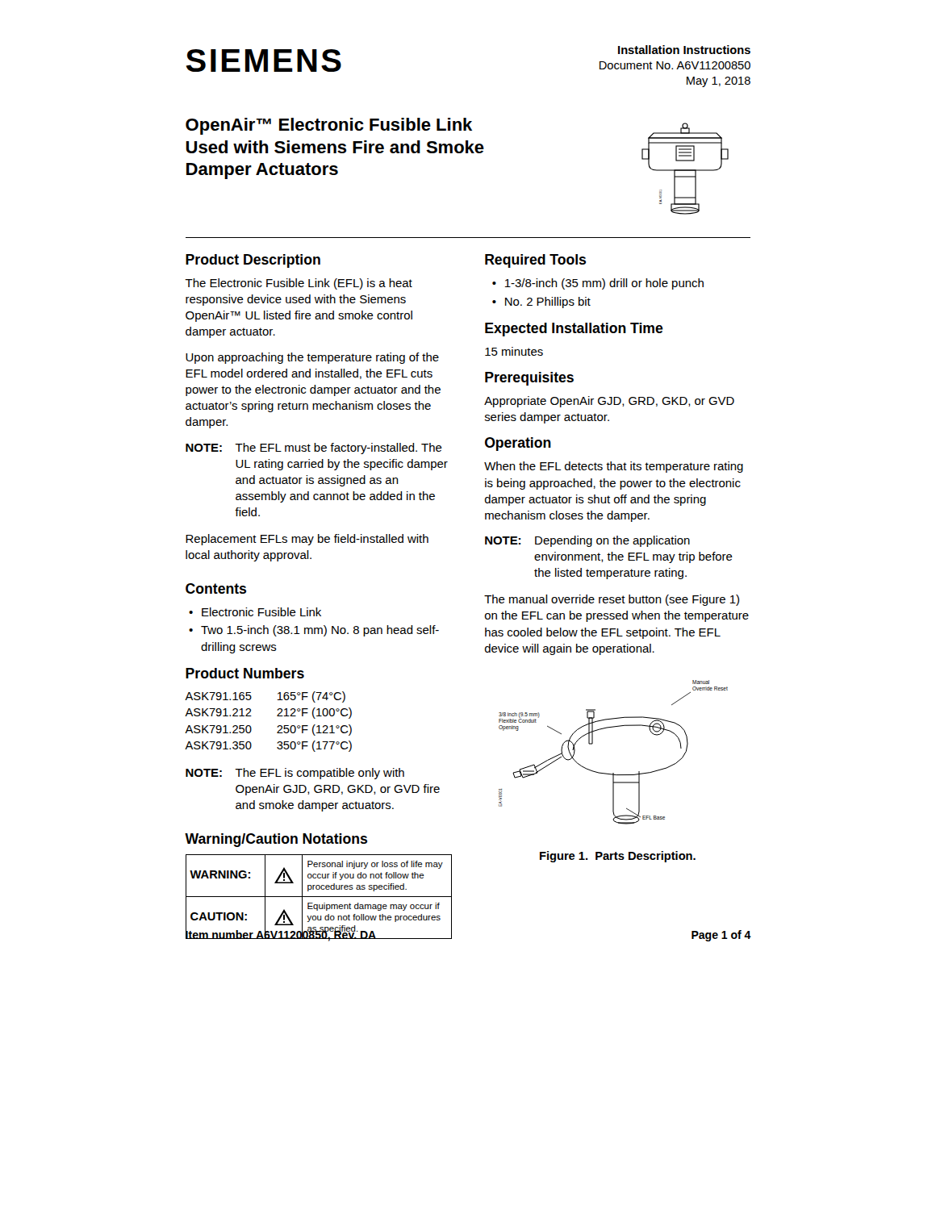SIEMENS
Installation Instructions
Document No. A6V11200850
May 1, 2018
OpenAir™ Electronic Fusible Link
Used with Siemens Fire and Smoke
Damper Actuators
EA-V0001
Product Description
The Electronic Fusible Link (EFL) is a heat responsive device used with the Siemens OpenAir™ UL listed fire and smoke control damper actuator.
Upon approaching the temperature rating of the EFL model ordered and installed, the EFL cuts power to the electronic damper actuator and the actuator’s spring return mechanism closes the damper.
NOTE:
The EFL must be factory-installed. The UL rating carried by the specific damper and actuator is assigned as an assembly and cannot be added in the field.
Replacement EFLs may be field-installed with local authority approval.
Contents
Electronic Fusible Link
Two 1.5-inch (38.1 mm) No. 8 pan head self-drilling screws
Product Numbers
| ASK791.165 | 165°F (74°C) |
| ASK791.212 | 212°F (100°C) |
| ASK791.250 | 250°F (121°C) |
| ASK791.350 | 350°F (177°C) |
NOTE:
The EFL is compatible only with OpenAir GJD, GRD, GKD, or GVD fire and smoke damper actuators.
Warning/Caution Notations
| WARNING: | | Personal injury or loss of life may occur if you do not follow the procedures as specified. |
| CAUTION: | | Equipment damage may occur if you do not follow the procedures as specified. |
Required Tools
1-3/8-inch (35 mm) drill or hole punch
No. 2 Phillips bit
Expected Installation Time
15 minutes
Prerequisites
Appropriate OpenAir GJD, GRD, GKD, or GVD series damper actuator.
Operation
When the EFL detects that its temperature rating is being approached, the power to the electronic damper actuator is shut off and the spring mechanism closes the damper.
NOTE:
Depending on the application environment, the EFL may trip before the listed temperature rating.
The manual override reset button (see Figure 1) on the EFL can be pressed when the temperature has cooled below the EFL setpoint. The EFL device will again be operational.
Manual Override Reset 3/8 inch (9.5 mm) Flexible Conduit Opening EFL Base EA-V0001
Figure 1. Parts Description.
Item number A6V11200850, Rev. DA
Page 1 of 4